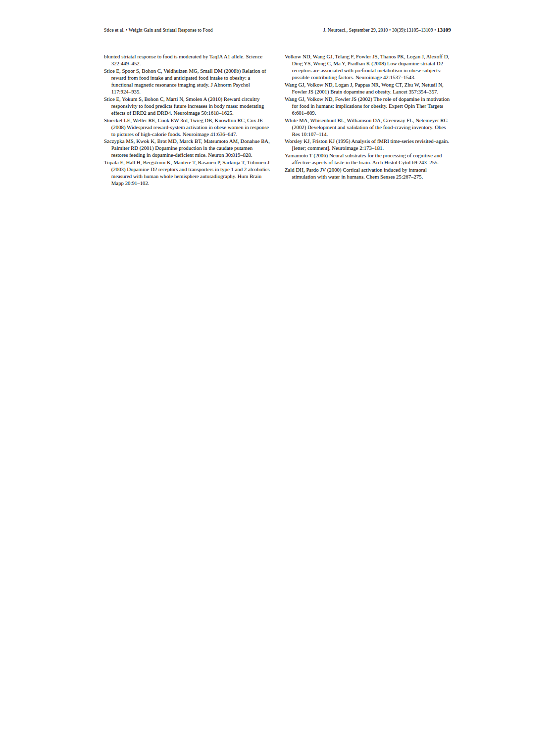Stice et al. • Weight Gain and Striatal Response to Food
J. Neurosci., September 29, 2010 • 30(39):13105–13109 • 13109
blunted striatal response to food is moderated by TaqIA A1 allele. Science 322:449–452.
Stice E, Spoor S, Bohon C, Veldhuizen MG, Small DM (2008b) Relation of reward from food intake and anticipated food intake to obesity: a functional magnetic resonance imaging study. J Abnorm Psychol 117:924–935.
Stice E, Yokum S, Bohon C, Marti N, Smolen A (2010) Reward circuitry responsivity to food predicts future increases in body mass: moderating effects of DRD2 and DRD4. Neuroimage 50:1618–1625.
Stoeckel LE, Weller RE, Cook EW 3rd, Twieg DB, Knowlton RC, Cox JE (2008) Widespread reward-system activation in obese women in response to pictures of high-calorie foods. Neuroimage 41:636–647.
Szczypka MS, Kwok K, Brot MD, Marck BT, Matsumoto AM, Donahue BA, Palmiter RD (2001) Dopamine production in the caudate putamen restores feeding in dopamine-deficient mice. Neuron 30:819–828.
Tupala E, Hall H, Bergström K, Mantere T, Räsänen P, Särkioja T, Tiihonen J (2003) Dopamine D2 receptors and transporters in type 1 and 2 alcoholics measured with human whole hemisphere autoradiography. Hum Brain Mapp 20:91–102.
Volkow ND, Wang GJ, Telang F, Fowler JS, Thanos PK, Logan J, Alexoff D, Ding YS, Wong C, Ma Y, Pradhan K (2008) Low dopamine striatal D2 receptors are associated with prefrontal metabolism in obese subjects: possible contributing factors. Neuroimage 42:1537–1543.
Wang GJ, Volkow ND, Logan J, Pappas NR, Wong CT, Zhu W, Netusil N, Fowler JS (2001) Brain dopamine and obesity. Lancet 357:354–357.
Wang GJ, Volkow ND, Fowler JS (2002) The role of dopamine in motivation for food in humans: implications for obesity. Expert Opin Ther Targets 6:601–609.
White MA, Whisenhunt BL, Williamson DA, Greenway FL, Netemeyer RG (2002) Development and validation of the food-craving inventory. Obes Res 10:107–114.
Worsley KJ, Friston KJ (1995) Analysis of fMRI time-series revisited–again. [letter; comment]. Neuroimage 2:173–181.
Yamamoto T (2006) Neural substrates for the processing of cognitive and affective aspects of taste in the brain. Arch Histol Cytol 69:243–255.
Zald DH, Pardo JV (2000) Cortical activation induced by intraoral stimulation with water in humans. Chem Senses 25:267–275.